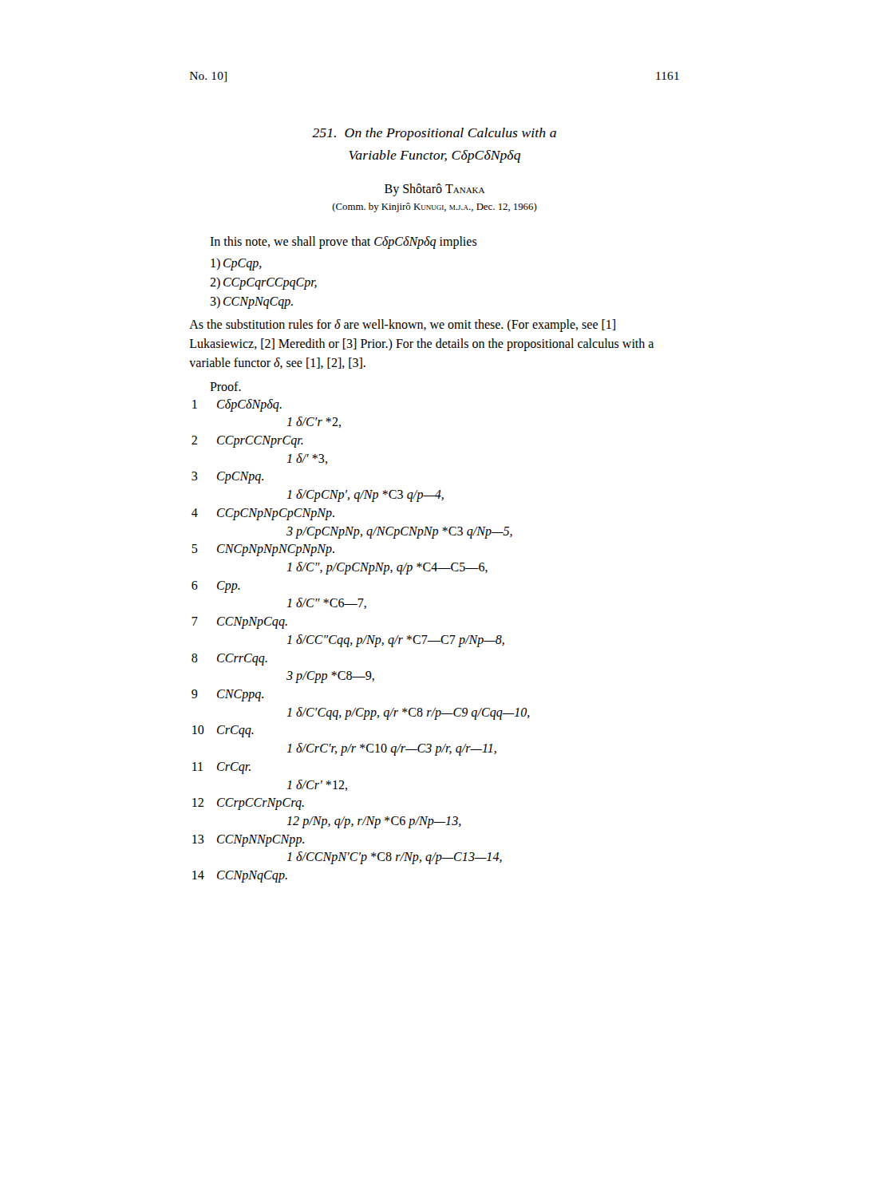No. 10] 1161
251. On the Propositional Calculus with a
Variable Functor, CδpCδNpδq
By Shôtarô Tanaka
(Comm. by Kinjirô Kunugi, m.j.a., Dec. 12, 1966)
In this note, we shall prove that CδpCδNpδq implies
1) CpCqp,
2) CCpCqrCCpqCpr,
3) CCNpNqCqp.
As the substitution rules for δ are well-known, we omit these. (For example, see [1] Lukasiewicz, [2] Meredith or [3] Prior.) For the details on the propositional calculus with a variable functor δ, see [1], [2], [3].
Proof.
1 CδpCδNpδq.
1 δ/C′r *2,
2 CCprCCNprCqr.
1 δ/′ *3,
3 CpCNpq.
1 δ/CpCNp′, q/Np *C3 q/p—4,
4 CCpCNpNpCpCNpNp.
3 p/CpCNpNp, q/NCpCNpNp *C3 q/Np—5,
5 CNCpNpNpNCpNpNp.
1 δ/C″, p/CpCNpNp, q/p *C4—C5—6,
6 Cpp.
1 δ/C″ *C6—7,
7 CCNpNpCqq.
1 δ/CC″Cqq, p/Np, q/r *C7—C7 p/Np—8,
8 CCrrCqq.
3 p/Cpp *C8—9,
9 CNCppq.
1 δ/C′Cqq, p/Cpp, q/r *C8 r/p—C9 q/Cqq—10,
10 CrCqq.
1 δ/CrC′r, p/r *C10 q/r—C3 p/r, q/r—11,
11 CrCqr.
1 δ/Cr′ *12,
12 CCrpCCrNpCrq.
12 p/Np, q/p, r/Np *C6 p/Np—13,
13 CCNpNNpCNpp.
1 δ/CCNpN′C′p *C8 r/Np, q/p—C13—14,
14 CCNpNqCqp.